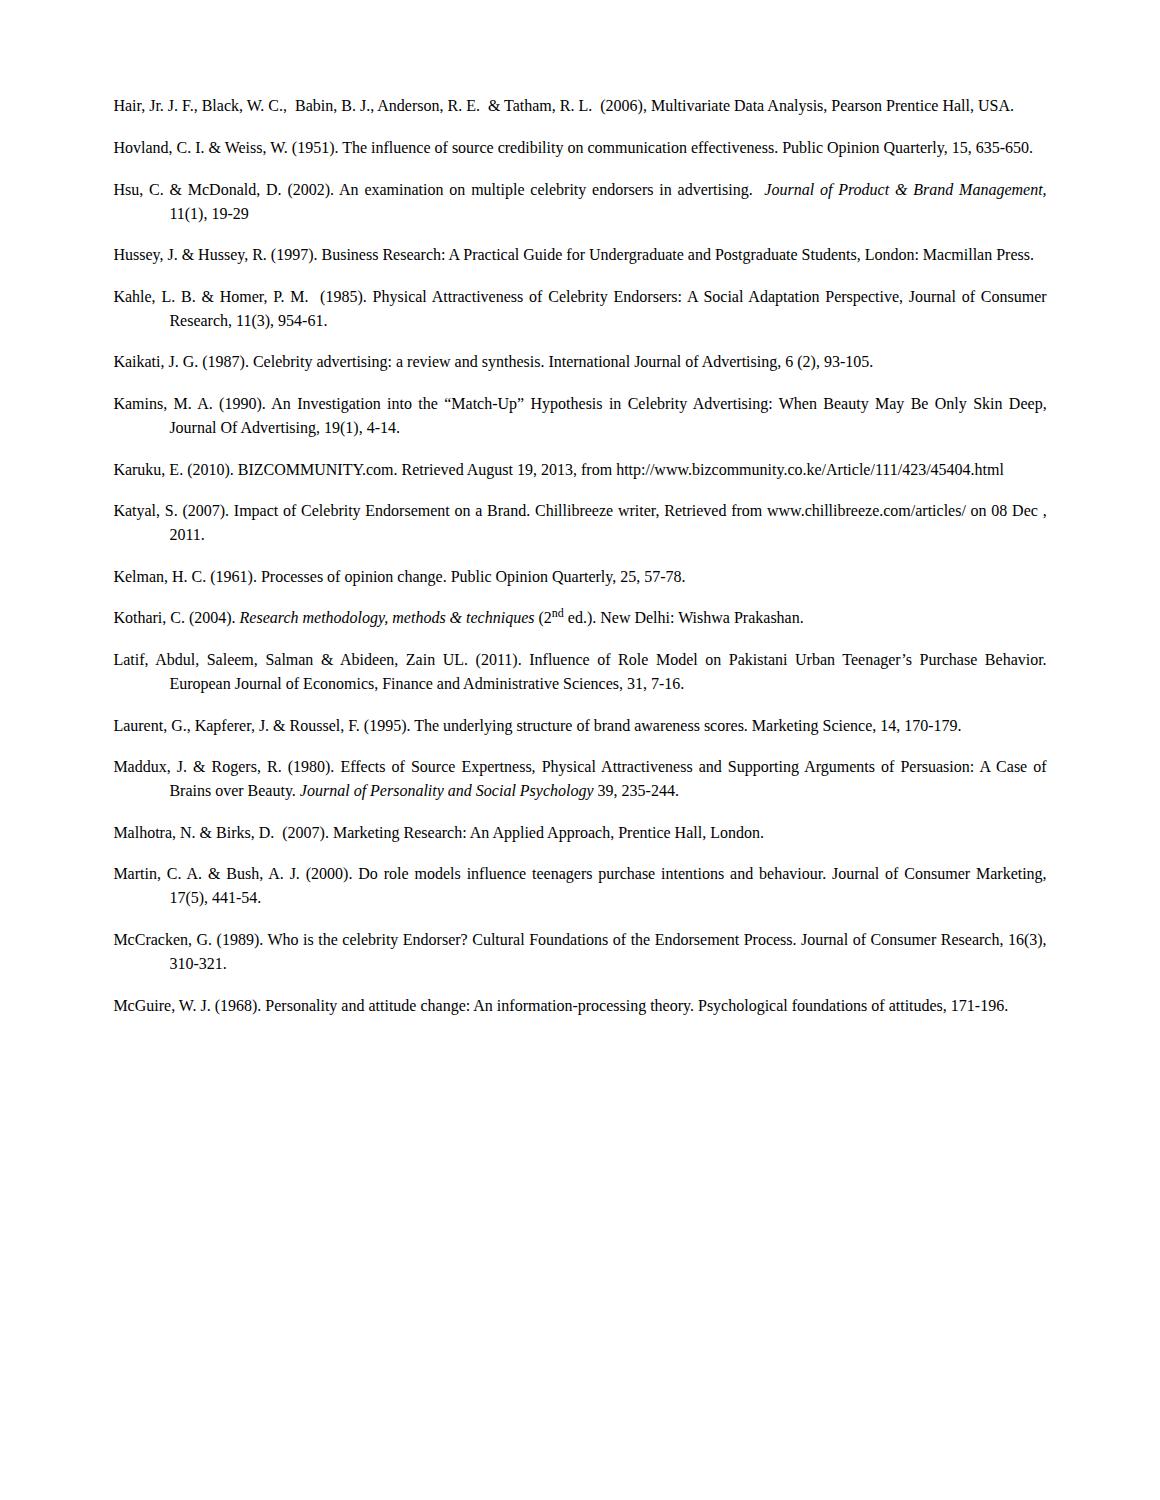Hair, Jr. J. F., Black, W. C., Babin, B. J., Anderson, R. E. & Tatham, R. L. (2006), Multivariate Data Analysis, Pearson Prentice Hall, USA.
Hovland, C. I. & Weiss, W. (1951). The influence of source credibility on communication effectiveness. Public Opinion Quarterly, 15, 635-650.
Hsu, C. & McDonald, D. (2002). An examination on multiple celebrity endorsers in advertising. Journal of Product & Brand Management, 11(1), 19-29
Hussey, J. & Hussey, R. (1997). Business Research: A Practical Guide for Undergraduate and Postgraduate Students, London: Macmillan Press.
Kahle, L. B. & Homer, P. M. (1985). Physical Attractiveness of Celebrity Endorsers: A Social Adaptation Perspective, Journal of Consumer Research, 11(3), 954-61.
Kaikati, J. G. (1987). Celebrity advertising: a review and synthesis. International Journal of Advertising, 6 (2), 93-105.
Kamins, M. A. (1990). An Investigation into the “Match-Up” Hypothesis in Celebrity Advertising: When Beauty May Be Only Skin Deep, Journal Of Advertising, 19(1), 4-14.
Karuku, E. (2010). BIZCOMMUNITY.com. Retrieved August 19, 2013, from http://www.bizcommunity.co.ke/Article/111/423/45404.html
Katyal, S. (2007). Impact of Celebrity Endorsement on a Brand. Chillibreeze writer, Retrieved from www.chillibreeze.com/articles/ on 08 Dec , 2011.
Kelman, H. C. (1961). Processes of opinion change. Public Opinion Quarterly, 25, 57-78.
Kothari, C. (2004). Research methodology, methods & techniques (2nd ed.). New Delhi: Wishwa Prakashan.
Latif, Abdul, Saleem, Salman & Abideen, Zain UL. (2011). Influence of Role Model on Pakistani Urban Teenager’s Purchase Behavior. European Journal of Economics, Finance and Administrative Sciences, 31, 7-16.
Laurent, G., Kapferer, J. & Roussel, F. (1995). The underlying structure of brand awareness scores. Marketing Science, 14, 170-179.
Maddux, J. & Rogers, R. (1980). Effects of Source Expertness, Physical Attractiveness and Supporting Arguments of Persuasion: A Case of Brains over Beauty. Journal of Personality and Social Psychology 39, 235-244.
Malhotra, N. & Birks, D. (2007). Marketing Research: An Applied Approach, Prentice Hall, London.
Martin, C. A. & Bush, A. J. (2000). Do role models influence teenagers purchase intentions and behaviour. Journal of Consumer Marketing, 17(5), 441-54.
McCracken, G. (1989). Who is the celebrity Endorser? Cultural Foundations of the Endorsement Process. Journal of Consumer Research, 16(3), 310-321.
McGuire, W. J. (1968). Personality and attitude change: An information-processing theory. Psychological foundations of attitudes, 171-196.